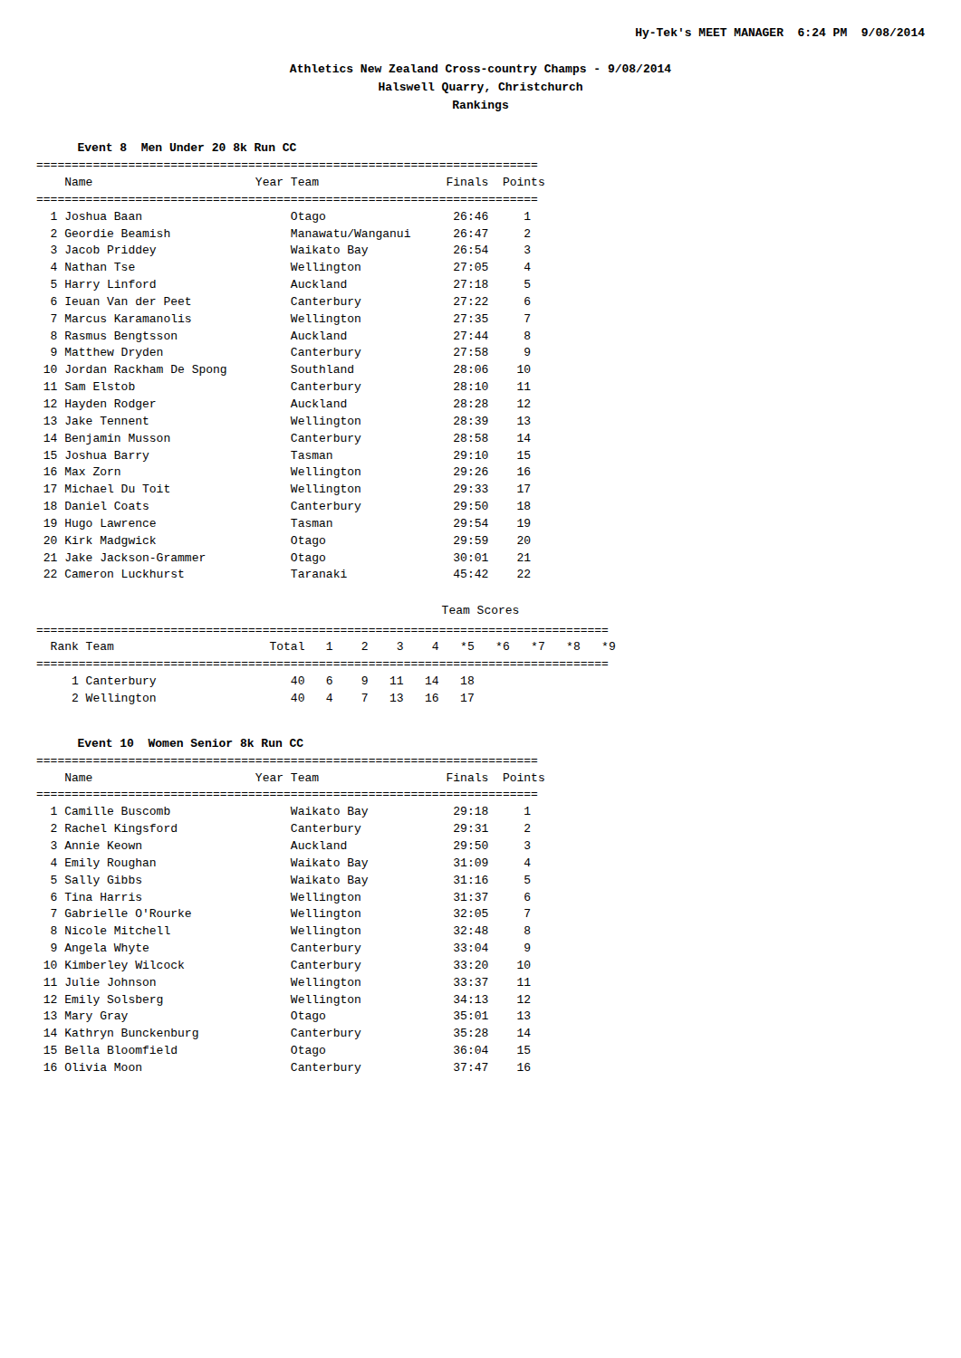Hy-Tek's MEET MANAGER 6:24 PM 9/08/2014
Athletics New Zealand Cross-country Champs - 9/08/2014
Halswell Quarry, Christchurch
Rankings
Event 8 Men Under 20 8k Run CC
=======================================================================
    Name                       Year Team                  Finals  Points
=======================================================================
  1 Joshua Baan                     Otago                  26:46     1
  2 Geordie Beamish                 Manawatu/Wanganui      26:47     2
  3 Jacob Priddey                   Waikato Bay            26:54     3
  4 Nathan Tse                      Wellington             27:05     4
  5 Harry Linford                   Auckland               27:18     5
  6 Ieuan Van der Peet              Canterbury             27:22     6
  7 Marcus Karamanolis              Wellington             27:35     7
  8 Rasmus Bengtsson                Auckland               27:44     8
  9 Matthew Dryden                  Canterbury             27:58     9
 10 Jordan Rackham De Spong         Southland              28:06    10
 11 Sam Elstob                      Canterbury             28:10    11
 12 Hayden Rodger                   Auckland               28:28    12
 13 Jake Tennent                    Wellington             28:39    13
 14 Benjamin Musson                 Canterbury             28:58    14
 15 Joshua Barry                    Tasman                 29:10    15
 16 Max Zorn                        Wellington             29:26    16
 17 Michael Du Toit                 Wellington             29:33    17
 18 Daniel Coats                    Canterbury             29:50    18
 19 Hugo Lawrence                   Tasman                 29:54    19
 20 Kirk Madgwick                   Otago                  29:59    20
 21 Jake Jackson-Grammer            Otago                  30:01    21
 22 Cameron Luckhurst               Taranaki               45:42    22
Team Scores
=================================================================================
  Rank Team                      Total   1    2    3    4   *5   *6   *7   *8   *9
=================================================================================
     1 Canterbury                   40   6    9   11   14   18
     2 Wellington                   40   4    7   13   16   17
Event 10 Women Senior 8k Run CC
=======================================================================
    Name                       Year Team                  Finals  Points
=======================================================================
  1 Camille Buscomb                 Waikato Bay            29:18     1
  2 Rachel Kingsford                Canterbury             29:31     2
  3 Annie Keown                     Auckland               29:50     3
  4 Emily Roughan                   Waikato Bay            31:09     4
  5 Sally Gibbs                     Waikato Bay            31:16     5
  6 Tina Harris                     Wellington             31:37     6
  7 Gabrielle O'Rourke              Wellington             32:05     7
  8 Nicole Mitchell                 Wellington             32:48     8
  9 Angela Whyte                    Canterbury             33:04     9
 10 Kimberley Wilcock               Canterbury             33:20    10
 11 Julie Johnson                   Wellington             33:37    11
 12 Emily Solsberg                  Wellington             34:13    12
 13 Mary Gray                       Otago                  35:01    13
 14 Kathryn Bunckenburg             Canterbury             35:28    14
 15 Bella Bloomfield                Otago                  36:04    15
 16 Olivia Moon                     Canterbury             37:47    16